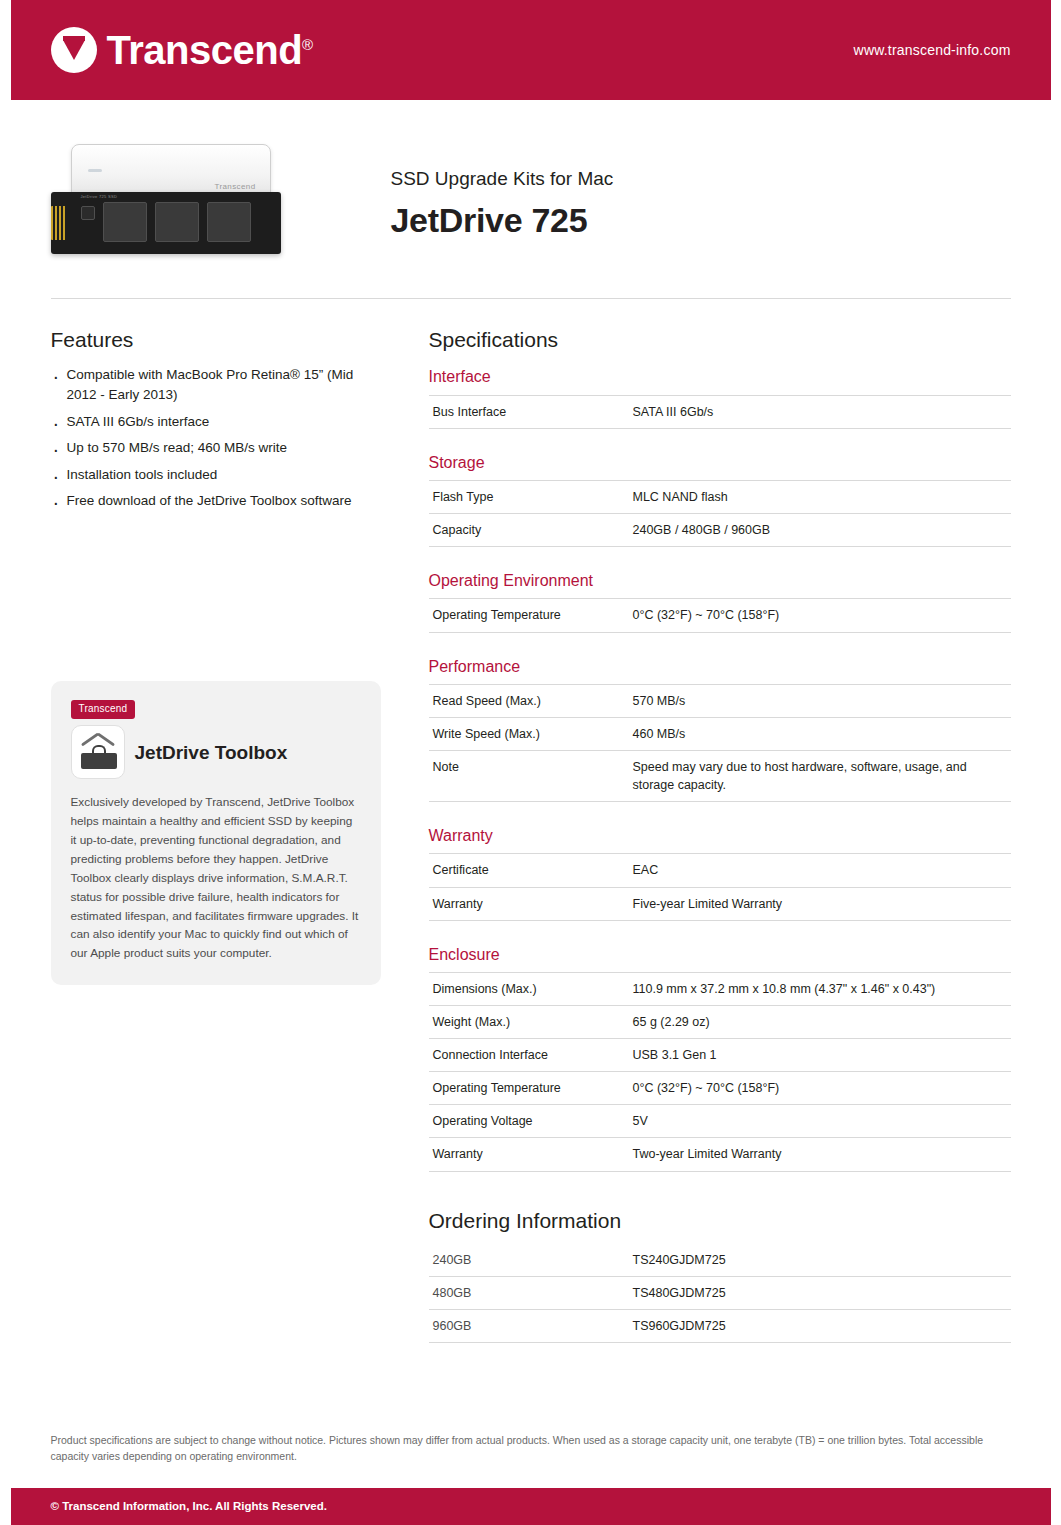Transcend®
www.transcend-info.com
JetDrive 725 SSD
SSD Upgrade Kits for Mac
JetDrive 725
Features
Compatible with MacBook Pro Retina® 15” (Mid 2012 - Early 2013)
SATA III 6Gb/s interface
Up to 570 MB/s read; 460 MB/s write
Installation tools included
Free download of the JetDrive Toolbox software
Transcend
JetDrive Toolbox
Exclusively developed by Transcend, JetDrive Toolbox helps maintain a healthy and efficient SSD by keeping it up-to-date, preventing functional degradation, and predicting problems before they happen. JetDrive Toolbox clearly displays drive information, S.M.A.R.T. status for possible drive failure, health indicators for estimated lifespan, and facilitates firmware upgrades. It can also identify your Mac to quickly find out which of our Apple product suits your computer.
Specifications
Interface
| Bus Interface | SATA III 6Gb/s |
Storage
| Flash Type | MLC NAND flash |
| Capacity | 240GB / 480GB / 960GB |
Operating Environment
| Operating Temperature | 0°C (32°F) ~ 70°C (158°F) |
Performance
| Read Speed (Max.) | 570 MB/s |
| Write Speed (Max.) | 460 MB/s |
| Note | Speed may vary due to host hardware, software, usage, and storage capacity. |
Warranty
| Certificate | EAC |
| Warranty | Five-year Limited Warranty |
Enclosure
| Dimensions (Max.) | 110.9 mm x 37.2 mm x 10.8 mm (4.37" x 1.46" x 0.43") |
| Weight (Max.) | 65 g (2.29 oz) |
| Connection Interface | USB 3.1 Gen 1 |
| Operating Temperature | 0°C (32°F) ~ 70°C (158°F) |
| Operating Voltage | 5V |
| Warranty | Two-year Limited Warranty |
Ordering Information
| 240GB | TS240GJDM725 |
| 480GB | TS480GJDM725 |
| 960GB | TS960GJDM725 |
Product specifications are subject to change without notice. Pictures shown may differ from actual products. When used as a storage capacity unit, one terabyte (TB) = one trillion bytes. Total accessible capacity varies depending on operating environment.
© Transcend Information, Inc. All Rights Reserved.